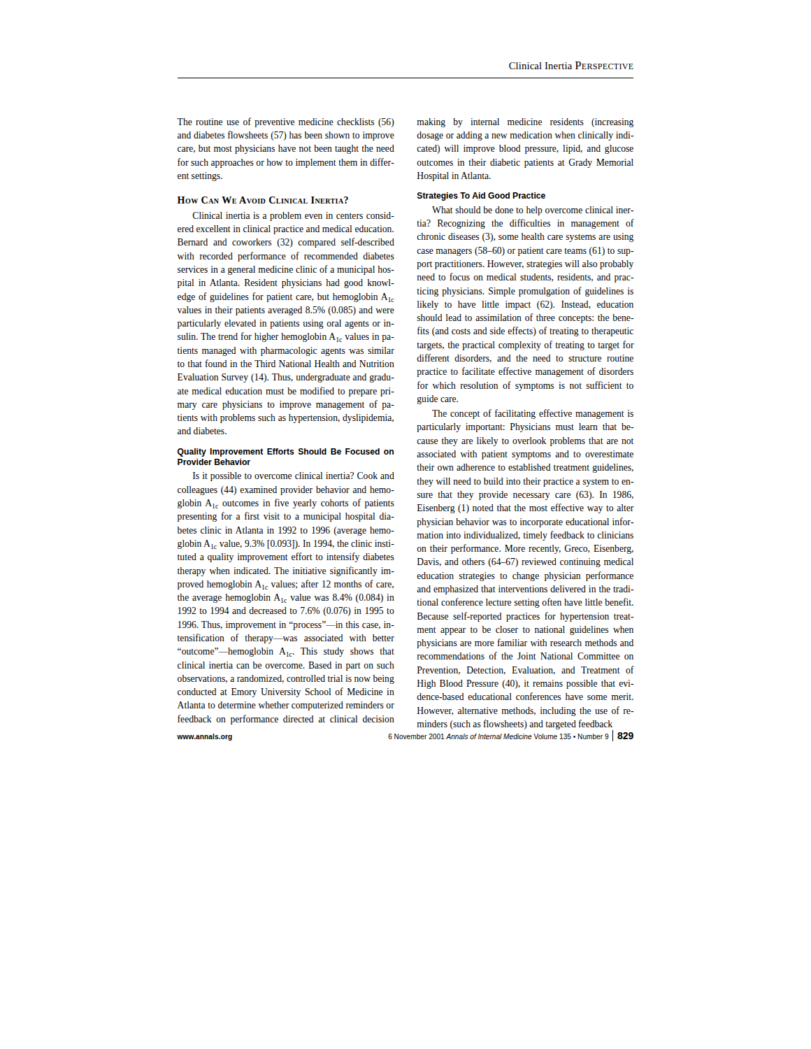Clinical Inertia Perspective
The routine use of preventive medicine checklists (56) and diabetes flowsheets (57) has been shown to improve care, but most physicians have not been taught the need for such approaches or how to implement them in different settings.
How Can We Avoid Clinical Inertia?
Clinical inertia is a problem even in centers considered excellent in clinical practice and medical education. Bernard and coworkers (32) compared self-described with recorded performance of recommended diabetes services in a general medicine clinic of a municipal hospital in Atlanta. Resident physicians had good knowledge of guidelines for patient care, but hemoglobin A1c values in their patients averaged 8.5% (0.085) and were particularly elevated in patients using oral agents or insulin. The trend for higher hemoglobin A1c values in patients managed with pharmacologic agents was similar to that found in the Third National Health and Nutrition Evaluation Survey (14). Thus, undergraduate and graduate medical education must be modified to prepare primary care physicians to improve management of patients with problems such as hypertension, dyslipidemia, and diabetes.
Quality Improvement Efforts Should Be Focused on Provider Behavior
Is it possible to overcome clinical inertia? Cook and colleagues (44) examined provider behavior and hemoglobin A1c outcomes in five yearly cohorts of patients presenting for a first visit to a municipal hospital diabetes clinic in Atlanta in 1992 to 1996 (average hemoglobin A1c value, 9.3% [0.093]). In 1994, the clinic instituted a quality improvement effort to intensify diabetes therapy when indicated. The initiative significantly improved hemoglobin A1c values; after 12 months of care, the average hemoglobin A1c value was 8.4% (0.084) in 1992 to 1994 and decreased to 7.6% (0.076) in 1995 to 1996. Thus, improvement in “process”—in this case, intensification of therapy—was associated with better “outcome”—hemoglobin A1c. This study shows that clinical inertia can be overcome. Based in part on such observations, a randomized, controlled trial is now being conducted at Emory University School of Medicine in Atlanta to determine whether computerized reminders or feedback on performance directed at clinical decision making by internal medicine residents (increasing dosage or adding a new medication when clinically indicated) will improve blood pressure, lipid, and glucose outcomes in their diabetic patients at Grady Memorial Hospital in Atlanta.
Strategies To Aid Good Practice
What should be done to help overcome clinical inertia? Recognizing the difficulties in management of chronic diseases (3), some health care systems are using case managers (58–60) or patient care teams (61) to support practitioners. However, strategies will also probably need to focus on medical students, residents, and practicing physicians. Simple promulgation of guidelines is likely to have little impact (62). Instead, education should lead to assimilation of three concepts: the benefits (and costs and side effects) of treating to therapeutic targets, the practical complexity of treating to target for different disorders, and the need to structure routine practice to facilitate effective management of disorders for which resolution of symptoms is not sufficient to guide care.
The concept of facilitating effective management is particularly important: Physicians must learn that because they are likely to overlook problems that are not associated with patient symptoms and to overestimate their own adherence to established treatment guidelines, they will need to build into their practice a system to ensure that they provide necessary care (63). In 1986, Eisenberg (1) noted that the most effective way to alter physician behavior was to incorporate educational information into individualized, timely feedback to clinicians on their performance. More recently, Greco, Eisenberg, Davis, and others (64–67) reviewed continuing medical education strategies to change physician performance and emphasized that interventions delivered in the traditional conference lecture setting often have little benefit. Because self-reported practices for hypertension treatment appear to be closer to national guidelines when physicians are more familiar with research methods and recommendations of the Joint National Committee on Prevention, Detection, Evaluation, and Treatment of High Blood Pressure (40), it remains possible that evidence-based educational conferences have some merit. However, alternative methods, including the use of reminders (such as flowsheets) and targeted feedback
www.annals.org
6 November 2001 Annals of Internal Medicine Volume 135 • Number 9829